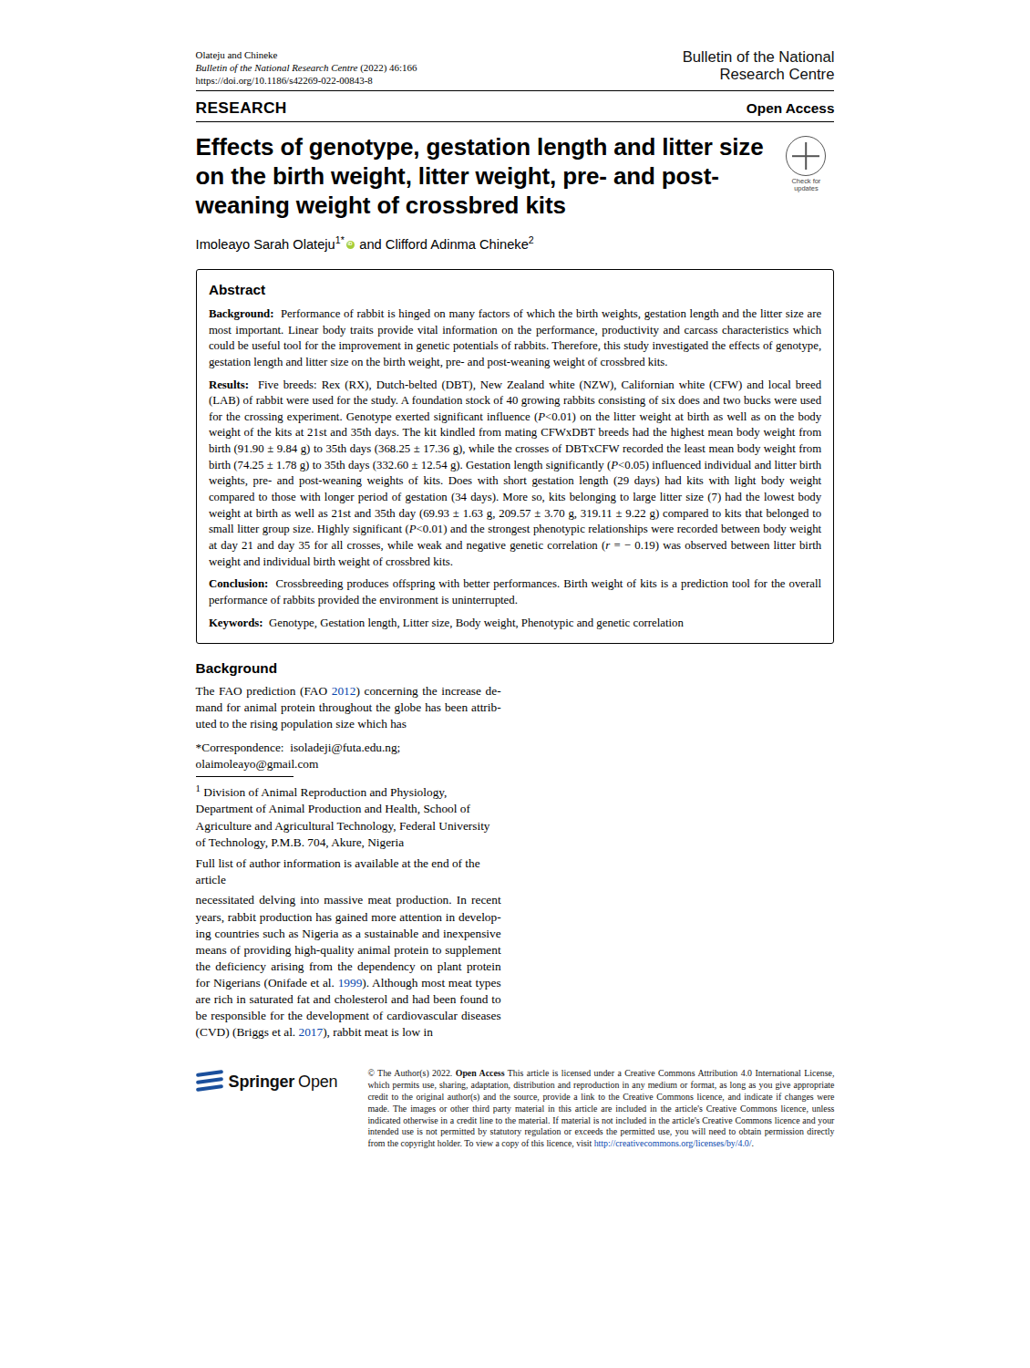Olateju and Chineke
Bulletin of the National Research Centre (2022) 46:166
https://doi.org/10.1186/s42269-022-00843-8
Bulletin of the National
Research Centre
RESEARCH
Open Access
Effects of genotype, gestation length and litter size on the birth weight, litter weight, pre- and post-weaning weight of crossbred kits
Check for updates
Imoleayo Sarah Olateju1* and Clifford Adinma Chineke2
Abstract
Background: Performance of rabbit is hinged on many factors of which the birth weights, gestation length and the litter size are most important. Linear body traits provide vital information on the performance, productivity and carcass characteristics which could be useful tool for the improvement in genetic potentials of rabbits. Therefore, this study investigated the effects of genotype, gestation length and litter size on the birth weight, pre- and post-weaning weight of crossbred kits.
Results: Five breeds: Rex (RX), Dutch-belted (DBT), New Zealand white (NZW), Californian white (CFW) and local breed (LAB) of rabbit were used for the study. A foundation stock of 40 growing rabbits consisting of six does and two bucks were used for the crossing experiment. Genotype exerted significant influence (P<0.01) on the litter weight at birth as well as on the body weight of the kits at 21st and 35th days. The kit kindled from mating CFWxDBT breeds had the highest mean body weight from birth (91.90 ± 9.84 g) to 35th days (368.25 ± 17.36 g), while the crosses of DBTxCFW recorded the least mean body weight from birth (74.25 ± 1.78 g) to 35th days (332.60 ± 12.54 g). Gestation length significantly (P<0.05) influenced individual and litter birth weights, pre- and post-weaning weights of kits. Does with short gestation length (29 days) had kits with light body weight compared to those with longer period of gestation (34 days). More so, kits belonging to large litter size (7) had the lowest body weight at birth as well as 21st and 35th day (69.93 ± 1.63 g, 209.57 ± 3.70 g, 319.11 ± 9.22 g) compared to kits that belonged to small litter group size. Highly significant (P<0.01) and the strongest phenotypic relationships were recorded between body weight at day 21 and day 35 for all crosses, while weak and negative genetic correlation (r = − 0.19) was observed between litter birth weight and individual birth weight of crossbred kits.
Conclusion: Crossbreeding produces offspring with better performances. Birth weight of kits is a prediction tool for the overall performance of rabbits provided the environment is uninterrupted.
Keywords: Genotype, Gestation length, Litter size, Body weight, Phenotypic and genetic correlation
Background
The FAO prediction (FAO 2012) concerning the increase demand for animal protein throughout the globe has been attributed to the rising population size which has
*Correspondence: isoladeji@futa.edu.ng; olaimoleayo@gmail.com
1 Division of Animal Reproduction and Physiology, Department of Animal Production and Health, School of Agriculture and Agricultural Technology, Federal University of Technology, P.M.B. 704, Akure, Nigeria
Full list of author information is available at the end of the article
necessitated delving into massive meat production. In recent years, rabbit production has gained more attention in developing countries such as Nigeria as a sustainable and inexpensive means of providing high-quality animal protein to supplement the deficiency arising from the dependency on plant protein for Nigerians (Onifade et al. 1999). Although most meat types are rich in saturated fat and cholesterol and had been found to be responsible for the development of cardiovascular diseases (CVD) (Briggs et al. 2017), rabbit meat is low in
Springer Open
© The Author(s) 2022. Open Access This article is licensed under a Creative Commons Attribution 4.0 International License, which permits use, sharing, adaptation, distribution and reproduction in any medium or format, as long as you give appropriate credit to the original author(s) and the source, provide a link to the Creative Commons licence, and indicate if changes were made. The images or other third party material in this article are included in the article's Creative Commons licence, unless indicated otherwise in a credit line to the material. If material is not included in the article's Creative Commons licence and your intended use is not permitted by statutory regulation or exceeds the permitted use, you will need to obtain permission directly from the copyright holder. To view a copy of this licence, visit http://creativecommons.org/licenses/by/4.0/.